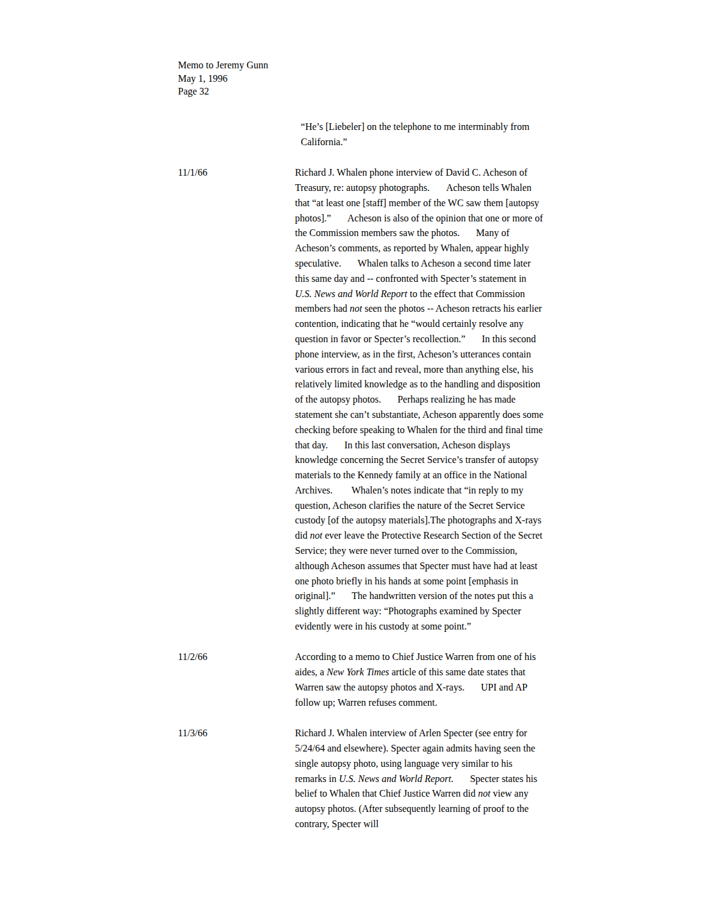Memo to Jeremy Gunn
May 1, 1996
Page 32
“He’s [Liebeler] on the telephone to me interminably from California.”
11/1/66
Richard J. Whalen phone interview of David C. Acheson of Treasury, re: autopsy photographs. Acheson tells Whalen that “at least one [staff] member of the WC saw them [autopsy photos].” Acheson is also of the opinion that one or more of the Commission members saw the photos. Many of Acheson’s comments, as reported by Whalen, appear highly speculative. Whalen talks to Acheson a second time later this same day and -- confronted with Specter’s statement in U.S. News and World Report to the effect that Commission members had not seen the photos -- Acheson retracts his earlier contention, indicating that he “would certainly resolve any question in favor or Specter’s recollection.” In this second phone interview, as in the first, Acheson’s utterances contain various errors in fact and reveal, more than anything else, his relatively limited knowledge as to the handling and disposition of the autopsy photos. Perhaps realizing he has made statement she can’t substantiate, Acheson apparently does some checking before speaking to Whalen for the third and final time that day. In this last conversation, Acheson displays knowledge concerning the Secret Service’s transfer of autopsy materials to the Kennedy family at an office in the National Archives. Whalen’s notes indicate that “in reply to my question, Acheson clarifies the nature of the Secret Service custody [of the autopsy materials].The photographs and X-rays did not ever leave the Protective Research Section of the Secret Service; they were never turned over to the Commission, although Acheson assumes that Specter must have had at least one photo briefly in his hands at some point [emphasis in original].” The handwritten version of the notes put this a slightly different way: “Photographs examined by Specter evidently were in his custody at some point.”
11/2/66
According to a memo to Chief Justice Warren from one of his aides, a New York Times article of this same date states that Warren saw the autopsy photos and X-rays. UPI and AP follow up; Warren refuses comment.
11/3/66
Richard J. Whalen interview of Arlen Specter (see entry for 5/24/64 and elsewhere). Specter again admits having seen the single autopsy photo, using language very similar to his remarks in U.S. News and World Report. Specter states his belief to Whalen that Chief Justice Warren did not view any autopsy photos. (After subsequently learning of proof to the contrary, Specter will